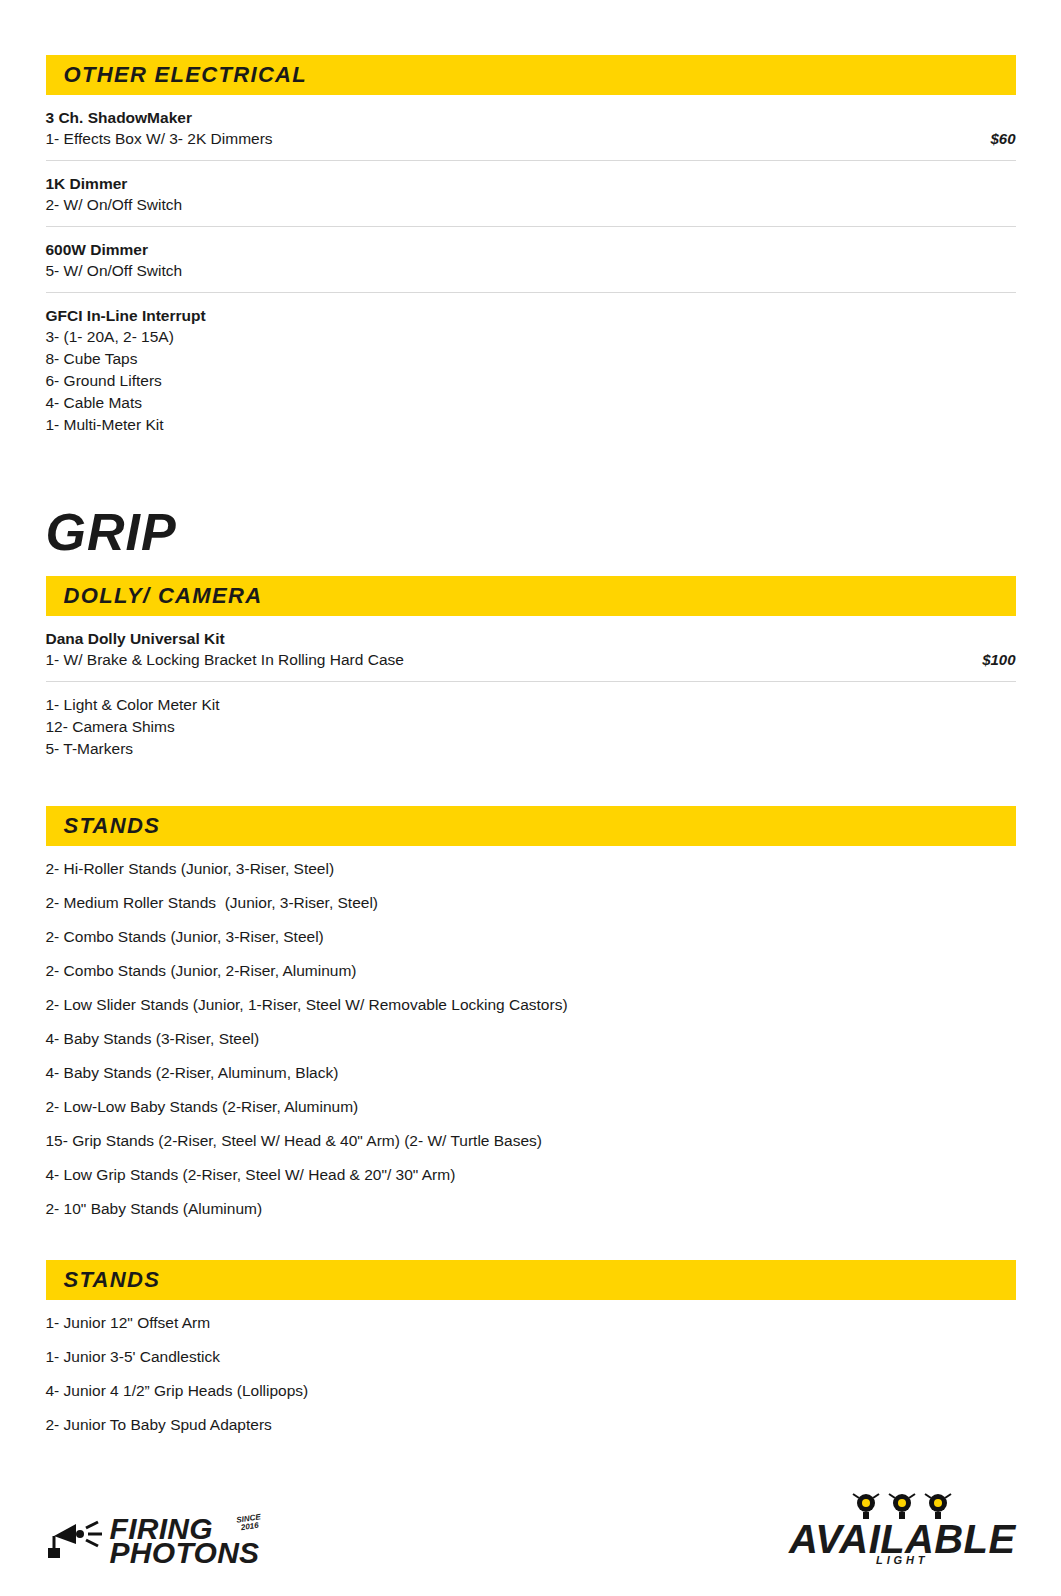Other Electrical
3 Ch. ShadowMaker
1- Effects Box W/ 3- 2K Dimmers $60
1K Dimmer
2- W/ On/Off Switch
600W Dimmer
5- W/ On/Off Switch
GFCI In-Line Interrupt
3- (1- 20A, 2- 15A)
8- Cube Taps
6- Ground Lifters
4- Cable Mats
1- Multi-Meter Kit
Grip
Dolly/ Camera
Dana Dolly Universal Kit
1- W/ Brake & Locking Bracket In Rolling Hard Case $100
1- Light & Color Meter Kit
12- Camera Shims
5- T-Markers
Stands
2- Hi-Roller Stands (Junior, 3-Riser, Steel)
2- Medium Roller Stands (Junior, 3-Riser, Steel)
2- Combo Stands (Junior, 3-Riser, Steel)
2- Combo Stands (Junior, 2-Riser, Aluminum)
2- Low Slider Stands (Junior, 1-Riser, Steel W/ Removable Locking Castors)
4- Baby Stands (3-Riser, Steel)
4- Baby Stands (2-Riser, Aluminum, Black)
2- Low-Low Baby Stands (2-Riser, Aluminum)
15- Grip Stands (2-Riser, Steel W/ Head & 40" Arm) (2- W/ Turtle Bases)
4- Low Grip Stands (2-Riser, Steel W/ Head & 20"/ 30" Arm)
2- 10" Baby Stands (Aluminum)
Stands
1- Junior 12" Offset Arm
1- Junior 3-5' Candlestick
4- Junior 4 1/2” Grip Heads (Lollipops)
2- Junior To Baby Spud Adapters
Firing
Photons
Since
2016
Available
Light